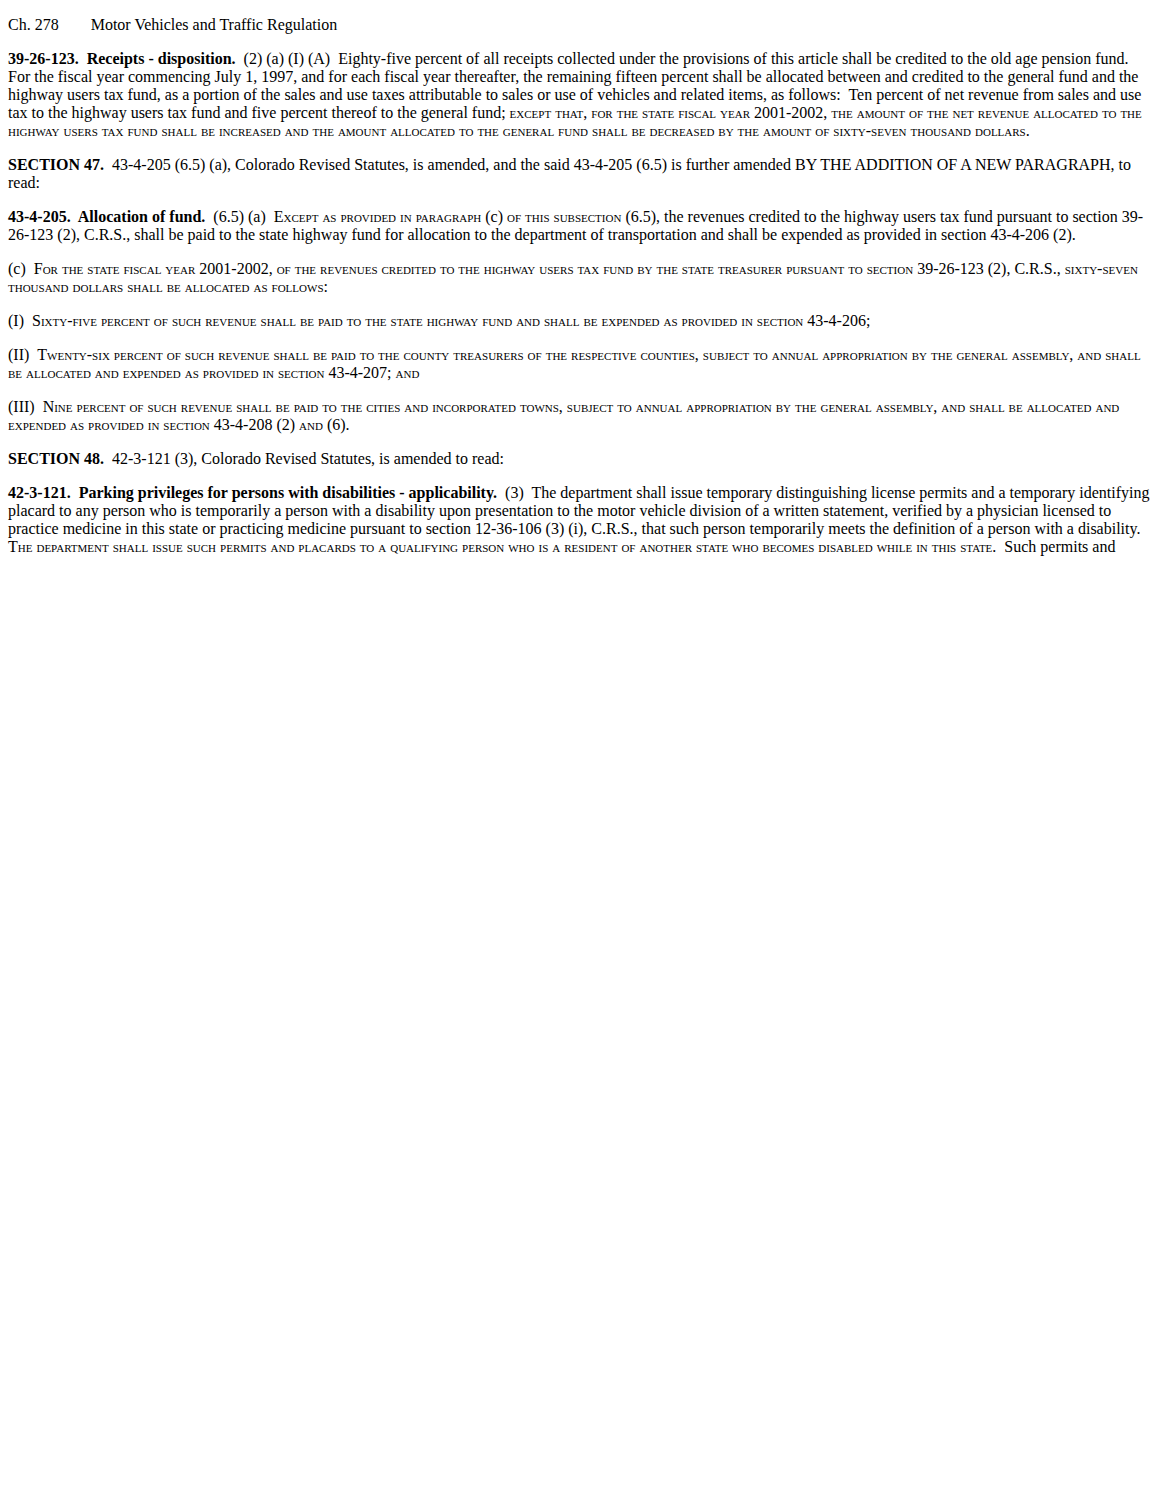Ch. 278 Motor Vehicles and Traffic Regulation
39-26-123. Receipts - disposition. (2) (a) (I) (A) Eighty-five percent of all receipts collected under the provisions of this article shall be credited to the old age pension fund. For the fiscal year commencing July 1, 1997, and for each fiscal year thereafter, the remaining fifteen percent shall be allocated between and credited to the general fund and the highway users tax fund, as a portion of the sales and use taxes attributable to sales or use of vehicles and related items, as follows: Ten percent of net revenue from sales and use tax to the highway users tax fund and five percent thereof to the general fund; except that, for the state fiscal year 2001-2002, the amount of the net revenue allocated to the highway users tax fund shall be increased and the amount allocated to the general fund shall be decreased by the amount of sixty-seven thousand dollars.
SECTION 47. 43-4-205 (6.5) (a), Colorado Revised Statutes, is amended, and the said 43-4-205 (6.5) is further amended BY THE ADDITION OF A NEW PARAGRAPH, to read:
43-4-205. Allocation of fund. (6.5) (a) Except as provided in paragraph (c) of this subsection (6.5), the revenues credited to the highway users tax fund pursuant to section 39-26-123 (2), C.R.S., shall be paid to the state highway fund for allocation to the department of transportation and shall be expended as provided in section 43-4-206 (2).
(c) For the state fiscal year 2001-2002, of the revenues credited to the highway users tax fund by the state treasurer pursuant to section 39-26-123 (2), C.R.S., sixty-seven thousand dollars shall be allocated as follows:
(I) Sixty-five percent of such revenue shall be paid to the state highway fund and shall be expended as provided in section 43-4-206;
(II) Twenty-six percent of such revenue shall be paid to the county treasurers of the respective counties, subject to annual appropriation by the general assembly, and shall be allocated and expended as provided in section 43-4-207; and
(III) Nine percent of such revenue shall be paid to the cities and incorporated towns, subject to annual appropriation by the general assembly, and shall be allocated and expended as provided in section 43-4-208 (2) and (6).
SECTION 48. 42-3-121 (3), Colorado Revised Statutes, is amended to read:
42-3-121. Parking privileges for persons with disabilities - applicability. (3) The department shall issue temporary distinguishing license permits and a temporary identifying placard to any person who is temporarily a person with a disability upon presentation to the motor vehicle division of a written statement, verified by a physician licensed to practice medicine in this state or practicing medicine pursuant to section 12-36-106 (3) (i), C.R.S., that such person temporarily meets the definition of a person with a disability. The department shall issue such permits and placards to a qualifying person who is a resident of another state who becomes disabled while in this state. Such permits and